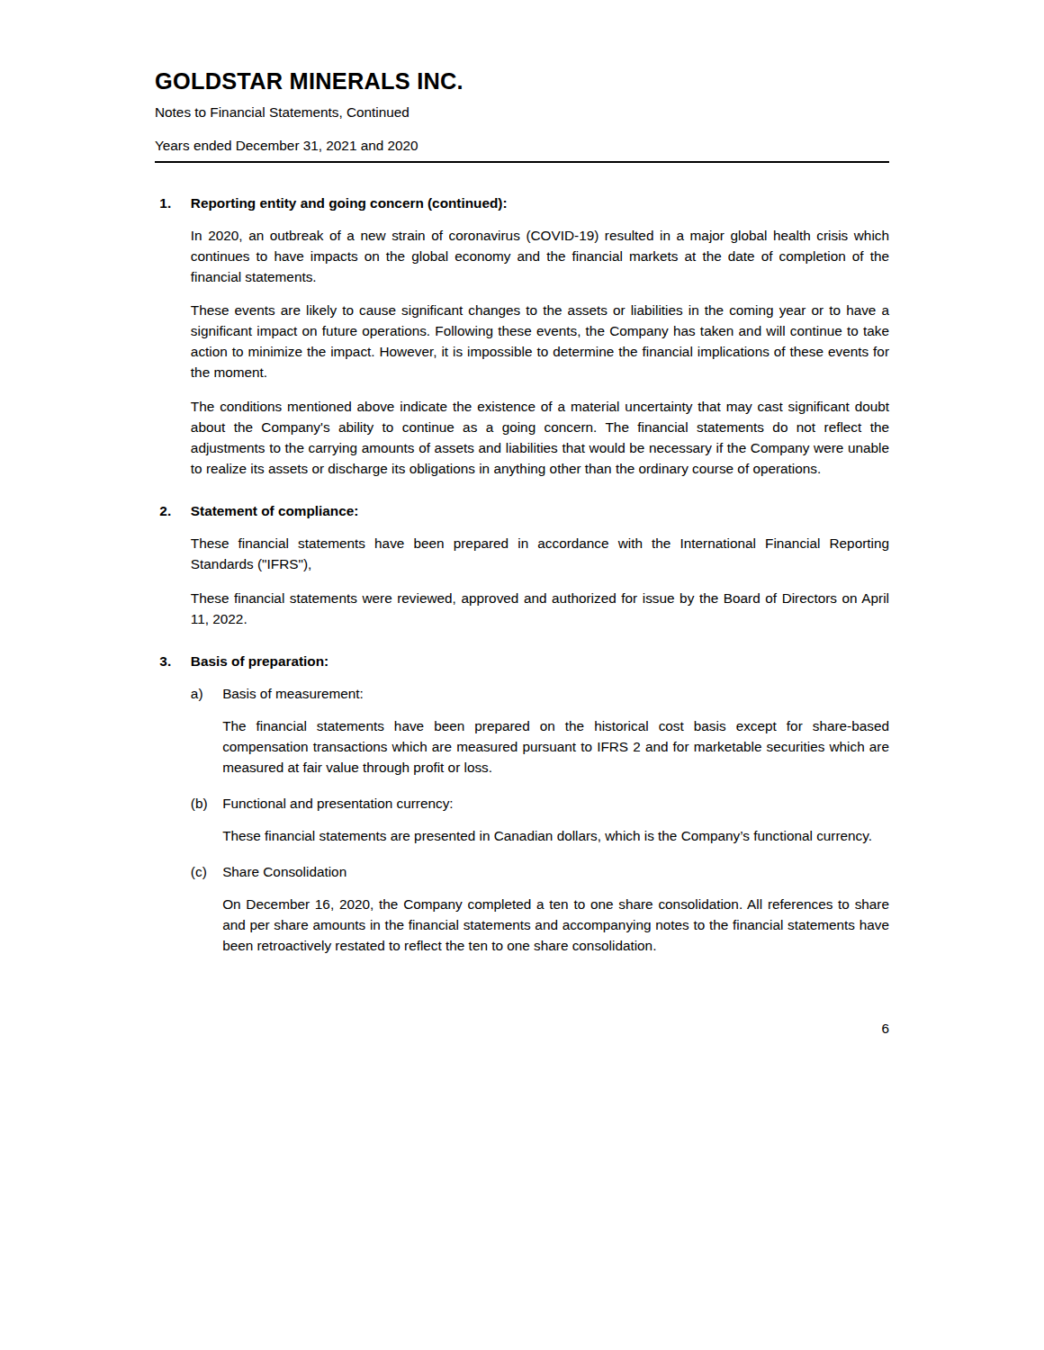GOLDSTAR MINERALS INC.
Notes to Financial Statements, Continued
Years ended December 31, 2021 and 2020
Reporting entity and going concern (continued):
In 2020, an outbreak of a new strain of coronavirus (COVID-19) resulted in a major global health crisis which continues to have impacts on the global economy and the financial markets at the date of completion of the financial statements.
These events are likely to cause significant changes to the assets or liabilities in the coming year or to have a significant impact on future operations. Following these events, the Company has taken and will continue to take action to minimize the impact. However, it is impossible to determine the financial implications of these events for the moment.
The conditions mentioned above indicate the existence of a material uncertainty that may cast significant doubt about the Company's ability to continue as a going concern. The financial statements do not reflect the adjustments to the carrying amounts of assets and liabilities that would be necessary if the Company were unable to realize its assets or discharge its obligations in anything other than the ordinary course of operations.
Statement of compliance:
These financial statements have been prepared in accordance with the International Financial Reporting Standards ("IFRS"),
These financial statements were reviewed, approved and authorized for issue by the Board of Directors on April 11, 2022.
Basis of preparation:
a) Basis of measurement:
The financial statements have been prepared on the historical cost basis except for share-based compensation transactions which are measured pursuant to IFRS 2 and for marketable securities which are measured at fair value through profit or loss.
(b) Functional and presentation currency:
These financial statements are presented in Canadian dollars, which is the Company’s functional currency.
(c) Share Consolidation
On December 16, 2020, the Company completed a ten to one share consolidation. All references to share and per share amounts in the financial statements and accompanying notes to the financial statements have been retroactively restated to reflect the ten to one share consolidation.
6